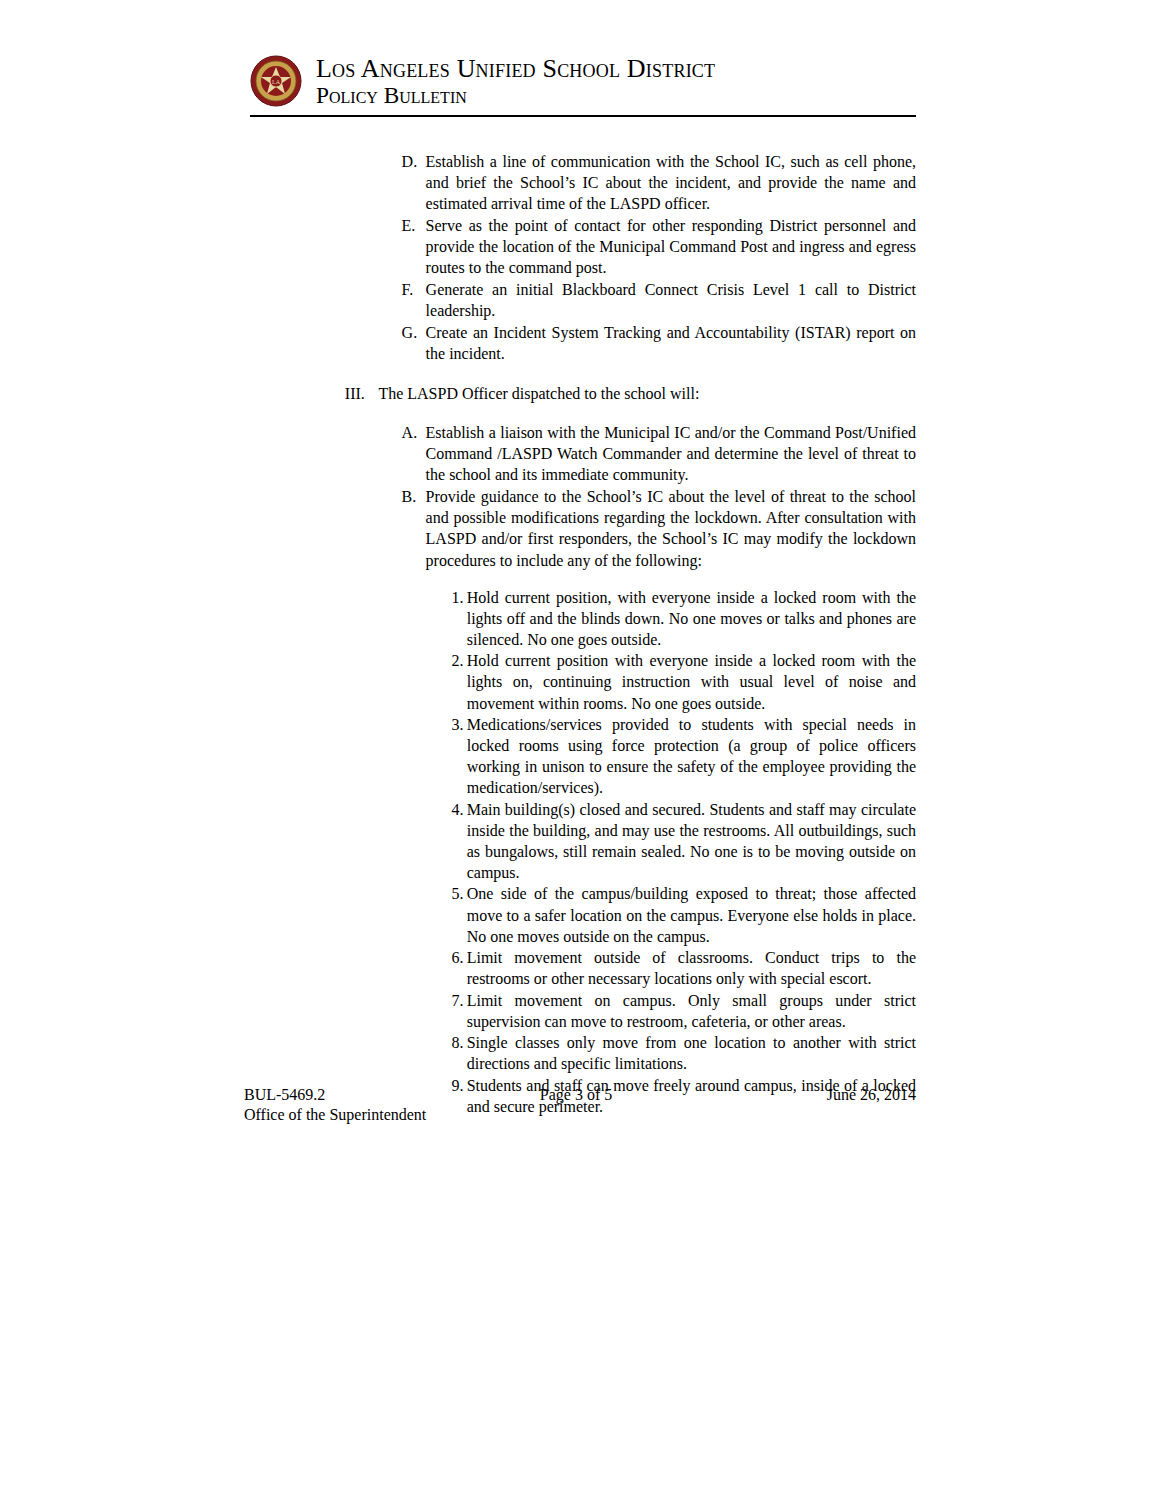LA
Los Angeles Unified School District
Policy Bulletin
D. Establish a line of communication with the School IC, such as cell phone, and brief the School’s IC about the incident, and provide the name and estimated arrival time of the LASPD officer.
E. Serve as the point of contact for other responding District personnel and provide the location of the Municipal Command Post and ingress and egress routes to the command post.
F. Generate an initial Blackboard Connect Crisis Level 1 call to District leadership.
G. Create an Incident System Tracking and Accountability (ISTAR) report on the incident.
III. The LASPD Officer dispatched to the school will:
A. Establish a liaison with the Municipal IC and/or the Command Post/Unified Command /LASPD Watch Commander and determine the level of threat to the school and its immediate community.
B. Provide guidance to the School’s IC about the level of threat to the school and possible modifications regarding the lockdown. After consultation with LASPD and/or first responders, the School’s IC may modify the lockdown procedures to include any of the following:
1. Hold current position, with everyone inside a locked room with the lights off and the blinds down. No one moves or talks and phones are silenced. No one goes outside.
2. Hold current position with everyone inside a locked room with the lights on, continuing instruction with usual level of noise and movement within rooms. No one goes outside.
3. Medications/services provided to students with special needs in locked rooms using force protection (a group of police officers working in unison to ensure the safety of the employee providing the medication/services).
4. Main building(s) closed and secured. Students and staff may circulate inside the building, and may use the restrooms. All outbuildings, such as bungalows, still remain sealed. No one is to be moving outside on campus.
5. One side of the campus/building exposed to threat; those affected move to a safer location on the campus. Everyone else holds in place. No one moves outside on the campus.
6. Limit movement outside of classrooms. Conduct trips to the restrooms or other necessary locations only with special escort.
7. Limit movement on campus. Only small groups under strict supervision can move to restroom, cafeteria, or other areas.
8. Single classes only move from one location to another with strict directions and specific limitations.
9. Students and staff can move freely around campus, inside of a locked and secure perimeter.
BUL-5469.2
Page 3 of 5
June 26, 2014
Office of the Superintendent